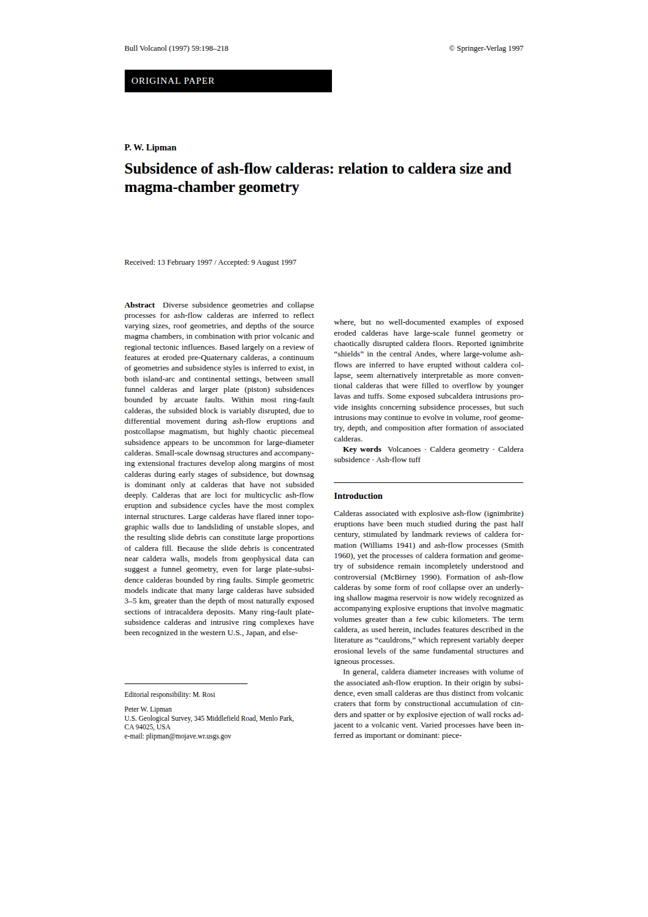Bull Volcanol (1997) 59:198–218
© Springer-Verlag 1997
ORIGINAL PAPER
P. W. Lipman
Subsidence of ash-flow calderas: relation to caldera size and magma-chamber geometry
Received: 13 February 1997 / Accepted: 9 August 1997
Abstract Diverse subsidence geometries and collapse processes for ash-flow calderas are inferred to reflect varying sizes, roof geometries, and depths of the source magma chambers, in combination with prior volcanic and regional tectonic influences. Based largely on a review of features at eroded pre-Quaternary calderas, a continuum of geometries and subsidence styles is inferred to exist, in both island-arc and continental settings, between small funnel calderas and larger plate (piston) subsidences bounded by arcuate faults. Within most ring-fault calderas, the subsided block is variably disrupted, due to differential movement during ash-flow eruptions and postcollapse magmatism, but highly chaotic piecemeal subsidence appears to be uncommon for large-diameter calderas. Small-scale downsag structures and accompanying extensional fractures develop along margins of most calderas during early stages of subsidence, but downsag is dominant only at calderas that have not subsided deeply. Calderas that are loci for multicyclic ash-flow eruption and subsidence cycles have the most complex internal structures. Large calderas have flared inner topographic walls due to landsliding of unstable slopes, and the resulting slide debris can constitute large proportions of caldera fill. Because the slide debris is concentrated near caldera walls, models from geophysical data can suggest a funnel geometry, even for large plate-subsidence calderas bounded by ring faults. Simple geometric models indicate that many large calderas have subsided 3–5 km, greater than the depth of most naturally exposed sections of intracaldera deposits. Many ring-fault plate-subsidence calderas and intrusive ring complexes have been recognized in the western U.S., Japan, and else-
where, but no well-documented examples of exposed eroded calderas have large-scale funnel geometry or chaotically disrupted caldera floors. Reported ignimbrite “shields” in the central Andes, where large-volume ash-flows are inferred to have erupted without caldera collapse, seem alternatively interpretable as more conventional calderas that were filled to overflow by younger lavas and tuffs. Some exposed subcaldera intrusions provide insights concerning subsidence processes, but such intrusions may continue to evolve in volume, roof geometry, depth, and composition after formation of associated calderas.
Key words Volcanoes · Caldera geometry · Caldera subsidence · Ash-flow tuff
Introduction
Calderas associated with explosive ash-flow (ignimbrite) eruptions have been much studied during the past half century, stimulated by landmark reviews of caldera formation (Williams 1941) and ash-flow processes (Smith 1960), yet the processes of caldera formation and geometry of subsidence remain incompletely understood and controversial (McBirney 1990). Formation of ash-flow calderas by some form of roof collapse over an underlying shallow magma reservoir is now widely recognized as accompanying explosive eruptions that involve magmatic volumes greater than a few cubic kilometers. The term caldera, as used herein, includes features described in the literature as “cauldrons,” which represent variably deeper erosional levels of the same fundamental structures and igneous processes.
In general, caldera diameter increases with volume of the associated ash-flow eruption. In their origin by subsidence, even small calderas are thus distinct from volcanic craters that form by constructional accumulation of cinders and spatter or by explosive ejection of wall rocks adjacent to a volcanic vent. Varied processes have been inferred as important or dominant: piece-
Editorial responsibility: M. Rosi
Peter W. Lipman
U.S. Geological Survey, 345 Middlefield Road, Menlo Park,
CA 94025, USA
e-mail: plipman@mojave.wr.usgs.gov